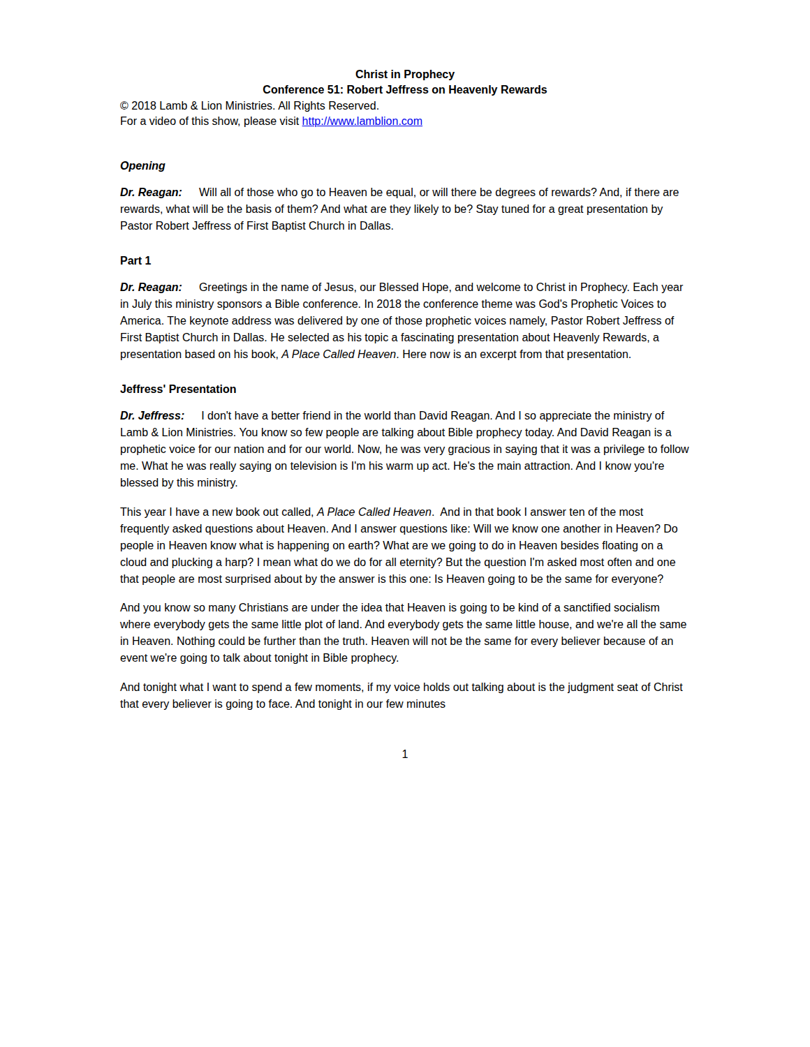Christ in Prophecy
Conference 51: Robert Jeffress on Heavenly Rewards
© 2018 Lamb & Lion Ministries. All Rights Reserved.
For a video of this show, please visit http://www.lamblion.com
Opening
Dr. Reagan: Will all of those who go to Heaven be equal, or will there be degrees of rewards? And, if there are rewards, what will be the basis of them? And what are they likely to be? Stay tuned for a great presentation by Pastor Robert Jeffress of First Baptist Church in Dallas.
Part 1
Dr. Reagan: Greetings in the name of Jesus, our Blessed Hope, and welcome to Christ in Prophecy. Each year in July this ministry sponsors a Bible conference. In 2018 the conference theme was God's Prophetic Voices to America. The keynote address was delivered by one of those prophetic voices namely, Pastor Robert Jeffress of First Baptist Church in Dallas. He selected as his topic a fascinating presentation about Heavenly Rewards, a presentation based on his book, A Place Called Heaven. Here now is an excerpt from that presentation.
Jeffress' Presentation
Dr. Jeffress: I don't have a better friend in the world than David Reagan. And I so appreciate the ministry of Lamb & Lion Ministries. You know so few people are talking about Bible prophecy today. And David Reagan is a prophetic voice for our nation and for our world. Now, he was very gracious in saying that it was a privilege to follow me. What he was really saying on television is I'm his warm up act. He's the main attraction. And I know you're blessed by this ministry.
This year I have a new book out called, A Place Called Heaven. And in that book I answer ten of the most frequently asked questions about Heaven. And I answer questions like: Will we know one another in Heaven? Do people in Heaven know what is happening on earth? What are we going to do in Heaven besides floating on a cloud and plucking a harp? I mean what do we do for all eternity? But the question I'm asked most often and one that people are most surprised about by the answer is this one: Is Heaven going to be the same for everyone?
And you know so many Christians are under the idea that Heaven is going to be kind of a sanctified socialism where everybody gets the same little plot of land. And everybody gets the same little house, and we're all the same in Heaven. Nothing could be further than the truth. Heaven will not be the same for every believer because of an event we're going to talk about tonight in Bible prophecy.
And tonight what I want to spend a few moments, if my voice holds out talking about is the judgment seat of Christ that every believer is going to face. And tonight in our few minutes
1